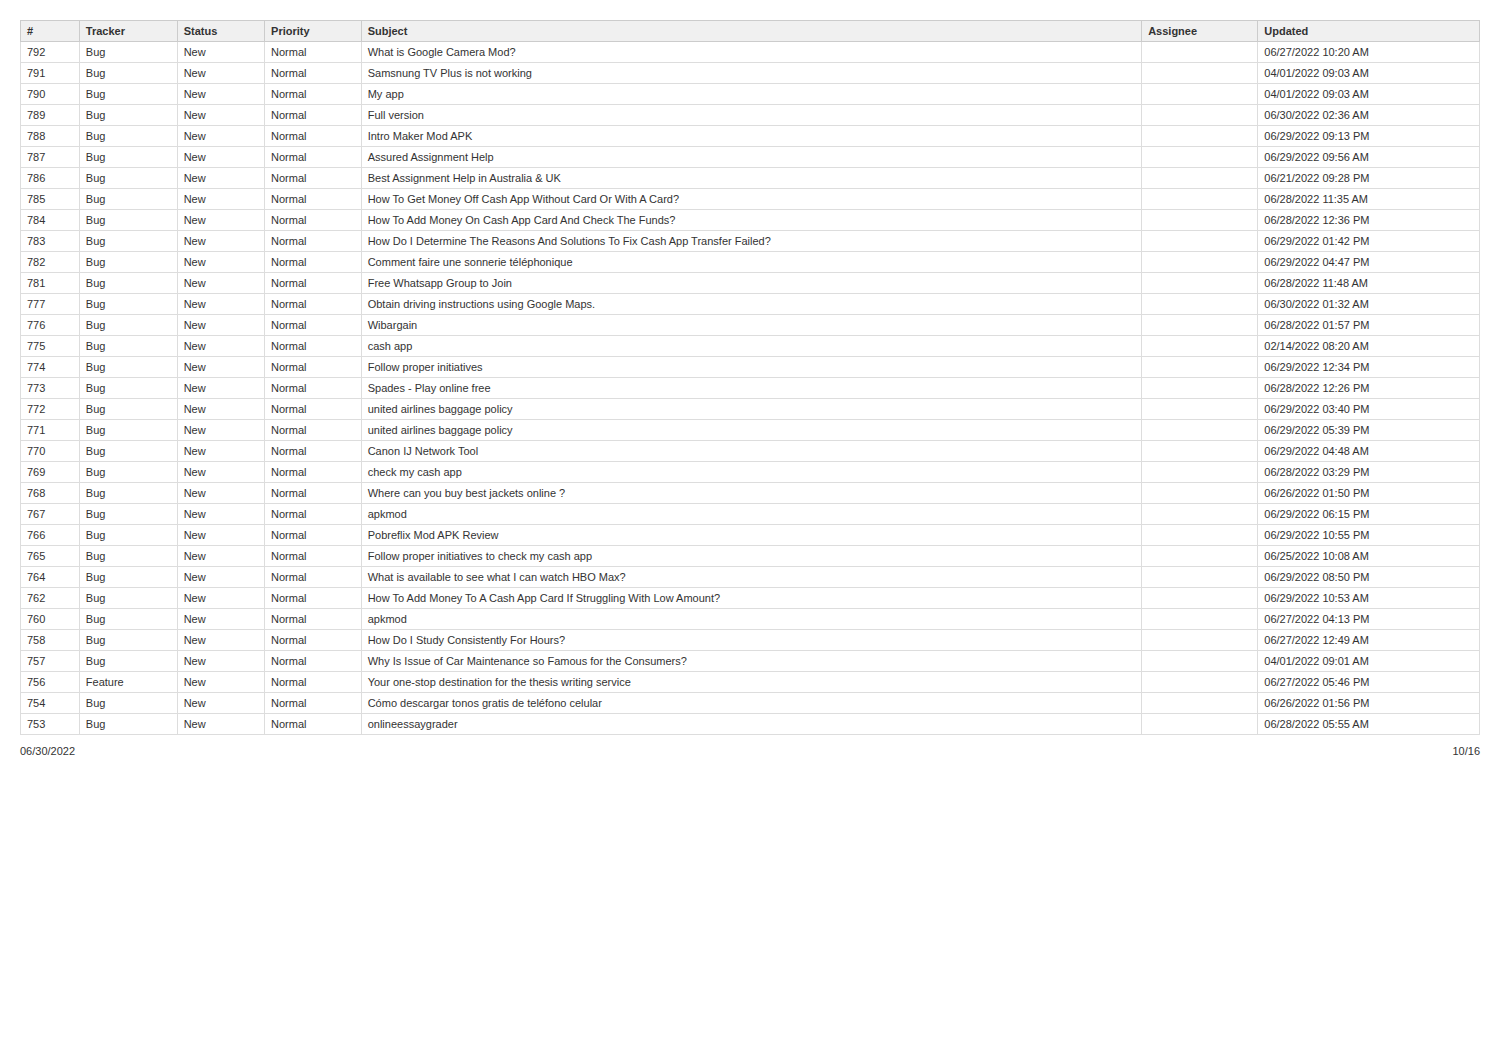| # | Tracker | Status | Priority | Subject | Assignee | Updated |
| --- | --- | --- | --- | --- | --- | --- |
| 792 | Bug | New | Normal | What is Google Camera Mod? | | 06/27/2022 10:20 AM |
| 791 | Bug | New | Normal | Samsnung TV Plus is not working | | 04/01/2022 09:03 AM |
| 790 | Bug | New | Normal | My app | | 04/01/2022 09:03 AM |
| 789 | Bug | New | Normal | Full version | | 06/30/2022 02:36 AM |
| 788 | Bug | New | Normal | Intro Maker Mod APK | | 06/29/2022 09:13 PM |
| 787 | Bug | New | Normal | Assured Assignment Help | | 06/29/2022 09:56 AM |
| 786 | Bug | New | Normal | Best Assignment Help in Australia & UK | | 06/21/2022 09:28 PM |
| 785 | Bug | New | Normal | How To Get Money Off Cash App Without Card Or With A Card? | | 06/28/2022 11:35 AM |
| 784 | Bug | New | Normal | How To Add Money On Cash App Card And Check The Funds? | | 06/28/2022 12:36 PM |
| 783 | Bug | New | Normal | How Do I Determine The Reasons And Solutions To Fix Cash App Transfer Failed? | | 06/29/2022 01:42 PM |
| 782 | Bug | New | Normal | Comment faire une sonnerie téléphonique | | 06/29/2022 04:47 PM |
| 781 | Bug | New | Normal | Free Whatsapp Group to Join | | 06/28/2022 11:48 AM |
| 777 | Bug | New | Normal | Obtain driving instructions using Google Maps. | | 06/30/2022 01:32 AM |
| 776 | Bug | New | Normal | Wibargain | | 06/28/2022 01:57 PM |
| 775 | Bug | New | Normal | cash app | | 02/14/2022 08:20 AM |
| 774 | Bug | New | Normal | Follow proper initiatives | | 06/29/2022 12:34 PM |
| 773 | Bug | New | Normal | Spades - Play online free | | 06/28/2022 12:26 PM |
| 772 | Bug | New | Normal | united airlines baggage policy | | 06/29/2022 03:40 PM |
| 771 | Bug | New | Normal | united airlines baggage policy | | 06/29/2022 05:39 PM |
| 770 | Bug | New | Normal | Canon IJ Network Tool | | 06/29/2022 04:48 AM |
| 769 | Bug | New | Normal | check my cash app | | 06/28/2022 03:29 PM |
| 768 | Bug | New | Normal | Where can you buy best jackets online ? | | 06/26/2022 01:50 PM |
| 767 | Bug | New | Normal | apkmod | | 06/29/2022 06:15 PM |
| 766 | Bug | New | Normal | Pobreflix Mod APK Review | | 06/29/2022 10:55 PM |
| 765 | Bug | New | Normal | Follow proper initiatives to check my cash app | | 06/25/2022 10:08 AM |
| 764 | Bug | New | Normal | What is available to see what I can watch HBO Max? | | 06/29/2022 08:50 PM |
| 762 | Bug | New | Normal | How To Add Money To A Cash App Card If Struggling With Low Amount? | | 06/29/2022 10:53 AM |
| 760 | Bug | New | Normal | apkmod | | 06/27/2022 04:13 PM |
| 758 | Bug | New | Normal | How Do I Study Consistently For Hours? | | 06/27/2022 12:49 AM |
| 757 | Bug | New | Normal | Why Is Issue of Car Maintenance so Famous for the Consumers? | | 04/01/2022 09:01 AM |
| 756 | Feature | New | Normal | Your one-stop destination for the thesis writing service | | 06/27/2022 05:46 PM |
| 754 | Bug | New | Normal | Cómo descargar tonos gratis de teléfono celular | | 06/26/2022 01:56 PM |
| 753 | Bug | New | Normal | onlineessaygrader | | 06/28/2022 05:55 AM |
06/30/2022 10/16